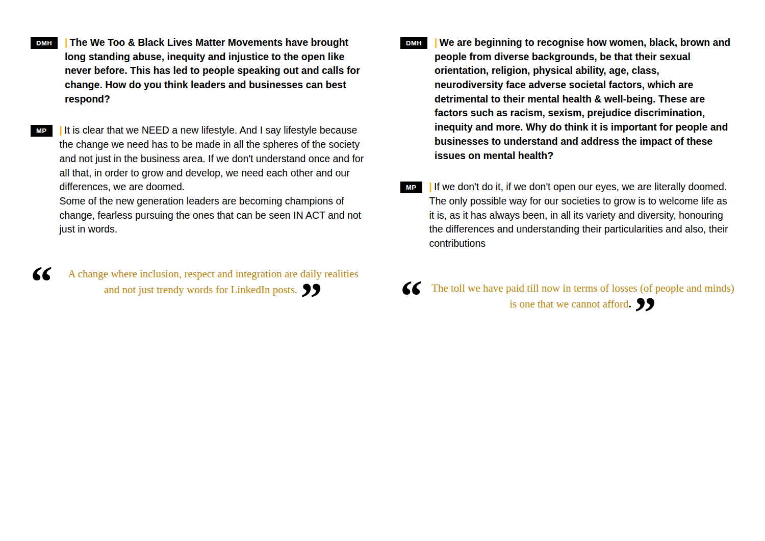DMH
|The We Too & Black Lives Matter Movements have brought long standing abuse, inequity and injustice to the open like never before. This has led to people speaking out and calls for change. How do you think leaders and businesses can best respond?
MP
|It is clear that we NEED a new lifestyle. And I say lifestyle because the change we need has to be made in all the spheres of the society and not just in the business area. If we don't understand once and for all that, in order to grow and develop, we need each other and our differences, we are doomed.
Some of the new generation leaders are becoming champions of change, fearless pursuing the ones that can be seen IN ACT and not just in words.
“
A change where inclusion, respect and integration are daily realities and not just trendy words for LinkedIn posts.”
DMH
|We are beginning to recognise how women, black, brown and people from diverse backgrounds, be that their sexual orientation, religion, physical ability, age, class, neurodiversity face adverse societal factors, which are detrimental to their mental health & well-being. These are factors such as racism, sexism, prejudice discrimination, inequity and more. Why do think it is important for people and businesses to understand and address the impact of these issues on mental health?
MP
|If we don't do it, if we don't open our eyes, we are literally doomed. The only possible way for our societies to grow is to welcome life as it is, as it has always been, in all its variety and diversity, honouring the differences and understanding their particularities and also, their contributions
“
The toll we have paid till now in terms of losses (of people and minds) is one that we cannot afford.”